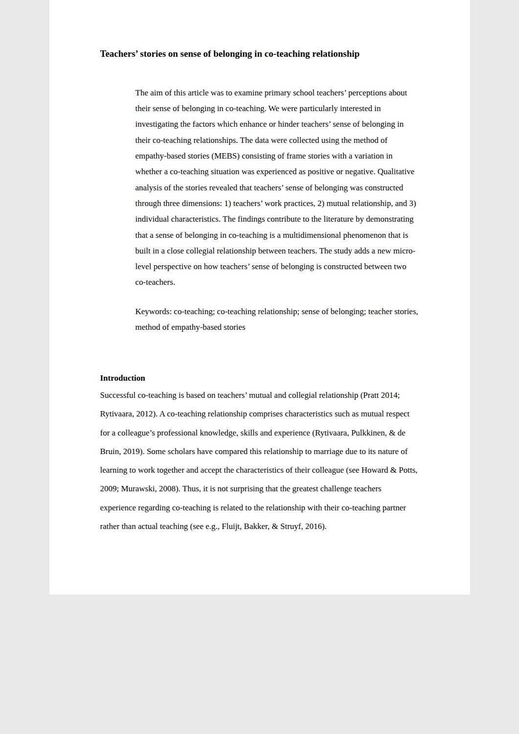Teachers’ stories on sense of belonging in co-teaching relationship
The aim of this article was to examine primary school teachers’ perceptions about their sense of belonging in co-teaching. We were particularly interested in investigating the factors which enhance or hinder teachers’ sense of belonging in their co-teaching relationships. The data were collected using the method of empathy-based stories (MEBS) consisting of frame stories with a variation in whether a co-teaching situation was experienced as positive or negative. Qualitative analysis of the stories revealed that teachers’ sense of belonging was constructed through three dimensions: 1) teachers’ work practices, 2) mutual relationship, and 3) individual characteristics. The findings contribute to the literature by demonstrating that a sense of belonging in co-teaching is a multidimensional phenomenon that is built in a close collegial relationship between teachers. The study adds a new micro-level perspective on how teachers’ sense of belonging is constructed between two co-teachers.
Keywords: co-teaching; co-teaching relationship; sense of belonging; teacher stories, method of empathy-based stories
Introduction
Successful co-teaching is based on teachers’ mutual and collegial relationship (Pratt 2014; Rytivaara, 2012). A co-teaching relationship comprises characteristics such as mutual respect for a colleague’s professional knowledge, skills and experience (Rytivaara, Pulkkinen, & de Bruin, 2019). Some scholars have compared this relationship to marriage due to its nature of learning to work together and accept the characteristics of their colleague (see Howard & Potts, 2009; Murawski, 2008). Thus, it is not surprising that the greatest challenge teachers experience regarding co-teaching is related to the relationship with their co-teaching partner rather than actual teaching (see e.g., Fluijt, Bakker, & Struyf, 2016).